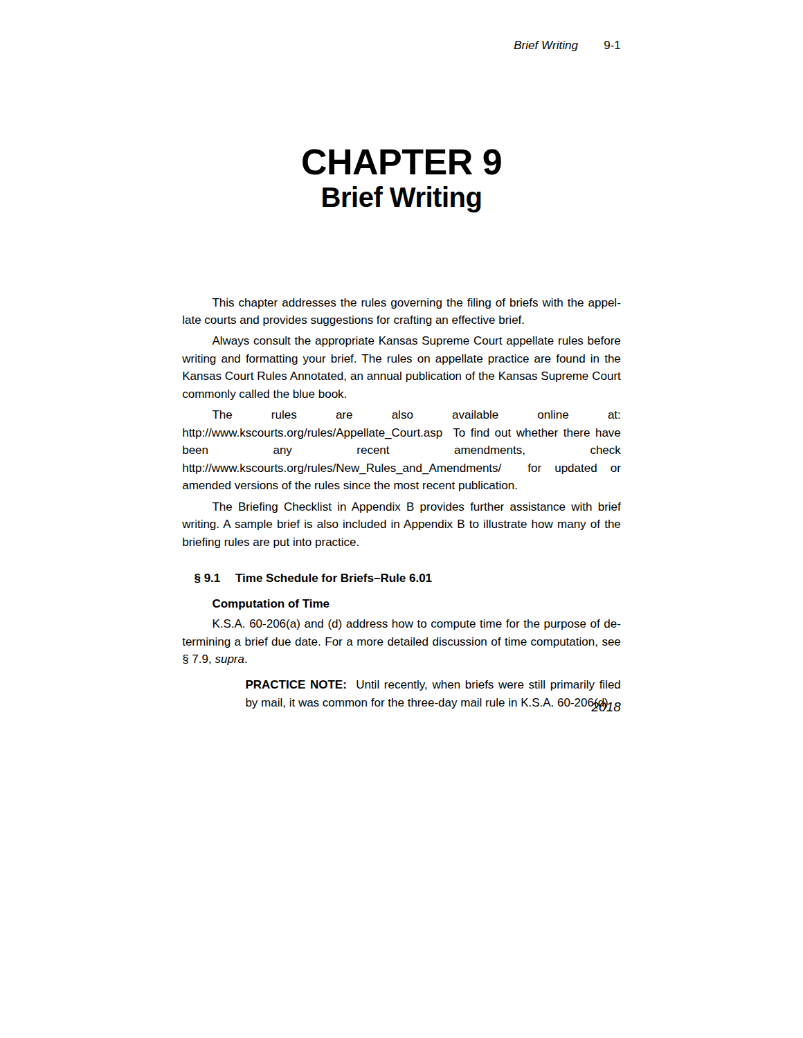Brief Writing 9-1
CHAPTER 9Brief Writing
This chapter addresses the rules governing the filing of briefs with the appellate courts and provides suggestions for crafting an effective brief.
Always consult the appropriate Kansas Supreme Court appellate rules before writing and formatting your brief. The rules on appellate practice are found in the Kansas Court Rules Annotated, an annual publication of the Kansas Supreme Court commonly called the blue book.
The rules are also available online at: http://www.kscourts.org/rules/Appellate_Court.asp To find out whether there have been any recent amendments, check http://www.kscourts.org/rules/New_Rules_and_Amendments/ for updated or amended versions of the rules since the most recent publication.
The Briefing Checklist in Appendix B provides further assistance with brief writing. A sample brief is also included in Appendix B to illustrate how many of the briefing rules are put into practice.
§ 9.1 Time Schedule for Briefs–Rule 6.01
Computation of Time
K.S.A. 60-206(a) and (d) address how to compute time for the purpose of determining a brief due date. For a more detailed discussion of time computation, see § 7.9, supra.
PRACTICE NOTE: Until recently, when briefs were still primarily filed by mail, it was common for the three-day mail rule in K.S.A. 60-206(d)
2018